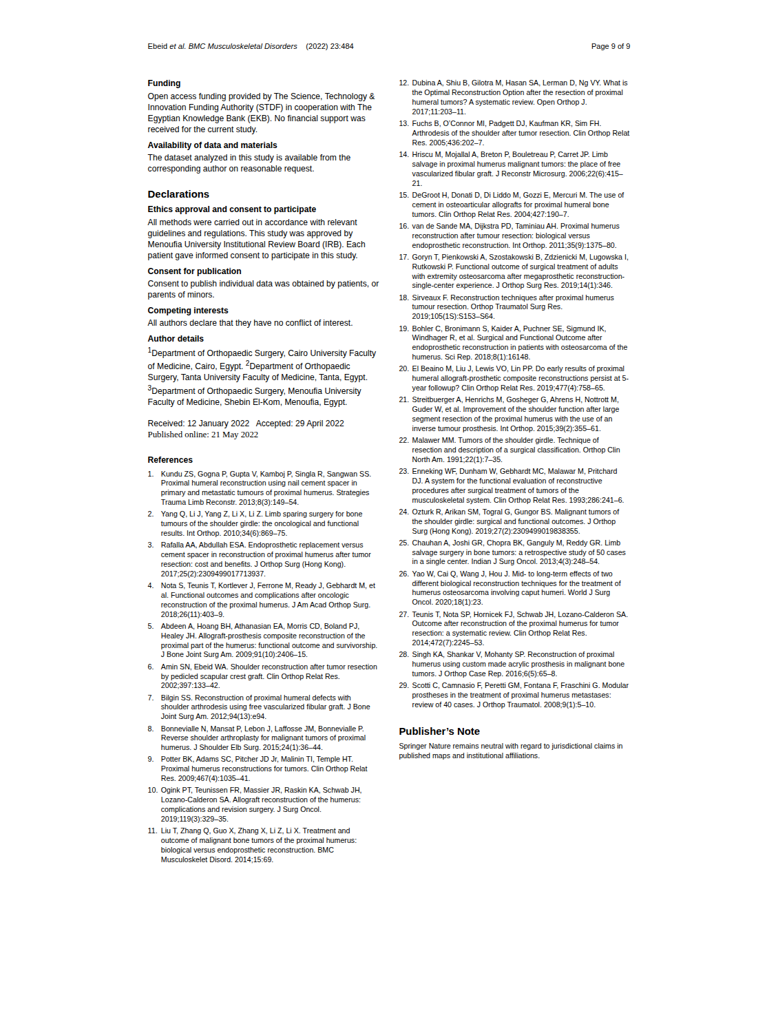Ebeid et al. BMC Musculoskeletal Disorders (2022) 23:484
Page 9 of 9
Funding
Open access funding provided by The Science, Technology & Innovation Funding Authority (STDF) in cooperation with The Egyptian Knowledge Bank (EKB). No financial support was received for the current study.
Availability of data and materials
The dataset analyzed in this study is available from the corresponding author on reasonable request.
Declarations
Ethics approval and consent to participate
All methods were carried out in accordance with relevant guidelines and regulations. This study was approved by Menoufia University Institutional Review Board (IRB). Each patient gave informed consent to participate in this study.
Consent for publication
Consent to publish individual data was obtained by patients, or parents of minors.
Competing interests
All authors declare that they have no conflict of interest.
Author details
1Department of Orthopaedic Surgery, Cairo University Faculty of Medicine, Cairo, Egypt. 2Department of Orthopaedic Surgery, Tanta University Faculty of Medicine, Tanta, Egypt. 3Department of Orthopaedic Surgery, Menoufia University Faculty of Medicine, Shebin El-Kom, Menoufia, Egypt.
Received: 12 January 2022 Accepted: 29 April 2022
Published online: 21 May 2022
References
Kundu ZS, Gogna P, Gupta V, Kamboj P, Singla R, Sangwan SS. Proximal humeral reconstruction using nail cement spacer in primary and metastatic tumours of proximal humerus. Strategies Trauma Limb Reconstr. 2013;8(3):149–54.
Yang Q, Li J, Yang Z, Li X, Li Z. Limb sparing surgery for bone tumours of the shoulder girdle: the oncological and functional results. Int Orthop. 2010;34(6):869–75.
Rafalla AA, Abdullah ESA. Endoprosthetic replacement versus cement spacer in reconstruction of proximal humerus after tumor resection: cost and benefits. J Orthop Surg (Hong Kong). 2017;25(2):2309499017713937.
Nota S, Teunis T, Kortlever J, Ferrone M, Ready J, Gebhardt M, et al. Functional outcomes and complications after oncologic reconstruction of the proximal humerus. J Am Acad Orthop Surg. 2018;26(11):403–9.
Abdeen A, Hoang BH, Athanasian EA, Morris CD, Boland PJ, Healey JH. Allograft-prosthesis composite reconstruction of the proximal part of the humerus: functional outcome and survivorship. J Bone Joint Surg Am. 2009;91(10):2406–15.
Amin SN, Ebeid WA. Shoulder reconstruction after tumor resection by pedicled scapular crest graft. Clin Orthop Relat Res. 2002;397:133–42.
Bilgin SS. Reconstruction of proximal humeral defects with shoulder arthrodesis using free vascularized fibular graft. J Bone Joint Surg Am. 2012;94(13):e94.
Bonnevialle N, Mansat P, Lebon J, Laffosse JM, Bonnevialle P. Reverse shoulder arthroplasty for malignant tumors of proximal humerus. J Shoulder Elb Surg. 2015;24(1):36–44.
Potter BK, Adams SC, Pitcher JD Jr, Malinin TI, Temple HT. Proximal humerus reconstructions for tumors. Clin Orthop Relat Res. 2009;467(4):1035–41.
Ogink PT, Teunissen FR, Massier JR, Raskin KA, Schwab JH, Lozano-Calderon SA. Allograft reconstruction of the humerus: complications and revision surgery. J Surg Oncol. 2019;119(3):329–35.
Liu T, Zhang Q, Guo X, Zhang X, Li Z, Li X. Treatment and outcome of malignant bone tumors of the proximal humerus: biological versus endoprosthetic reconstruction. BMC Musculoskelet Disord. 2014;15:69.
Dubina A, Shiu B, Gilotra M, Hasan SA, Lerman D, Ng VY. What is the Optimal Reconstruction Option after the resection of proximal humeral tumors? A systematic review. Open Orthop J. 2017;11:203–11.
Fuchs B, O’Connor MI, Padgett DJ, Kaufman KR, Sim FH. Arthrodesis of the shoulder after tumor resection. Clin Orthop Relat Res. 2005;436:202–7.
Hriscu M, Mojallal A, Breton P, Bouletreau P, Carret JP. Limb salvage in proximal humerus malignant tumors: the place of free vascularized fibular graft. J Reconstr Microsurg. 2006;22(6):415–21.
DeGroot H, Donati D, Di Liddo M, Gozzi E, Mercuri M. The use of cement in osteoarticular allografts for proximal humeral bone tumors. Clin Orthop Relat Res. 2004;427:190–7.
van de Sande MA, Dijkstra PD, Taminiau AH. Proximal humerus reconstruction after tumour resection: biological versus endoprosthetic reconstruction. Int Orthop. 2011;35(9):1375–80.
Goryn T, Pienkowski A, Szostakowski B, Zdzienicki M, Lugowska I, Rutkowski P. Functional outcome of surgical treatment of adults with extremity osteosarcoma after megaprosthetic reconstruction-single-center experience. J Orthop Surg Res. 2019;14(1):346.
Sirveaux F. Reconstruction techniques after proximal humerus tumour resection. Orthop Traumatol Surg Res. 2019;105(1S):S153–S64.
Bohler C, Bronimann S, Kaider A, Puchner SE, Sigmund IK, Windhager R, et al. Surgical and Functional Outcome after endoprosthetic reconstruction in patients with osteosarcoma of the humerus. Sci Rep. 2018;8(1):16148.
El Beaino M, Liu J, Lewis VO, Lin PP. Do early results of proximal humeral allograft-prosthetic composite reconstructions persist at 5-year followup? Clin Orthop Relat Res. 2019;477(4):758–65.
Streitbuerger A, Henrichs M, Gosheger G, Ahrens H, Nottrott M, Guder W, et al. Improvement of the shoulder function after large segment resection of the proximal humerus with the use of an inverse tumour prosthesis. Int Orthop. 2015;39(2):355–61.
Malawer MM. Tumors of the shoulder girdle. Technique of resection and description of a surgical classification. Orthop Clin North Am. 1991;22(1):7–35.
Enneking WF, Dunham W, Gebhardt MC, Malawar M, Pritchard DJ. A system for the functional evaluation of reconstructive procedures after surgical treatment of tumors of the musculoskeletal system. Clin Orthop Relat Res. 1993;286:241–6.
Ozturk R, Arikan SM, Togral G, Gungor BS. Malignant tumors of the shoulder girdle: surgical and functional outcomes. J Orthop Surg (Hong Kong). 2019;27(2):2309499019838355.
Chauhan A, Joshi GR, Chopra BK, Ganguly M, Reddy GR. Limb salvage surgery in bone tumors: a retrospective study of 50 cases in a single center. Indian J Surg Oncol. 2013;4(3):248–54.
Yao W, Cai Q, Wang J, Hou J. Mid- to long-term effects of two different biological reconstruction techniques for the treatment of humerus osteosarcoma involving caput humeri. World J Surg Oncol. 2020;18(1):23.
Teunis T, Nota SP, Hornicek FJ, Schwab JH, Lozano-Calderon SA. Outcome after reconstruction of the proximal humerus for tumor resection: a systematic review. Clin Orthop Relat Res. 2014;472(7):2245–53.
Singh KA, Shankar V, Mohanty SP. Reconstruction of proximal humerus using custom made acrylic prosthesis in malignant bone tumors. J Orthop Case Rep. 2016;6(5):65–8.
Scotti C, Camnasio F, Peretti GM, Fontana F, Fraschini G. Modular prostheses in the treatment of proximal humerus metastases: review of 40 cases. J Orthop Traumatol. 2008;9(1):5–10.
Publisher’s Note
Springer Nature remains neutral with regard to jurisdictional claims in published maps and institutional affiliations.